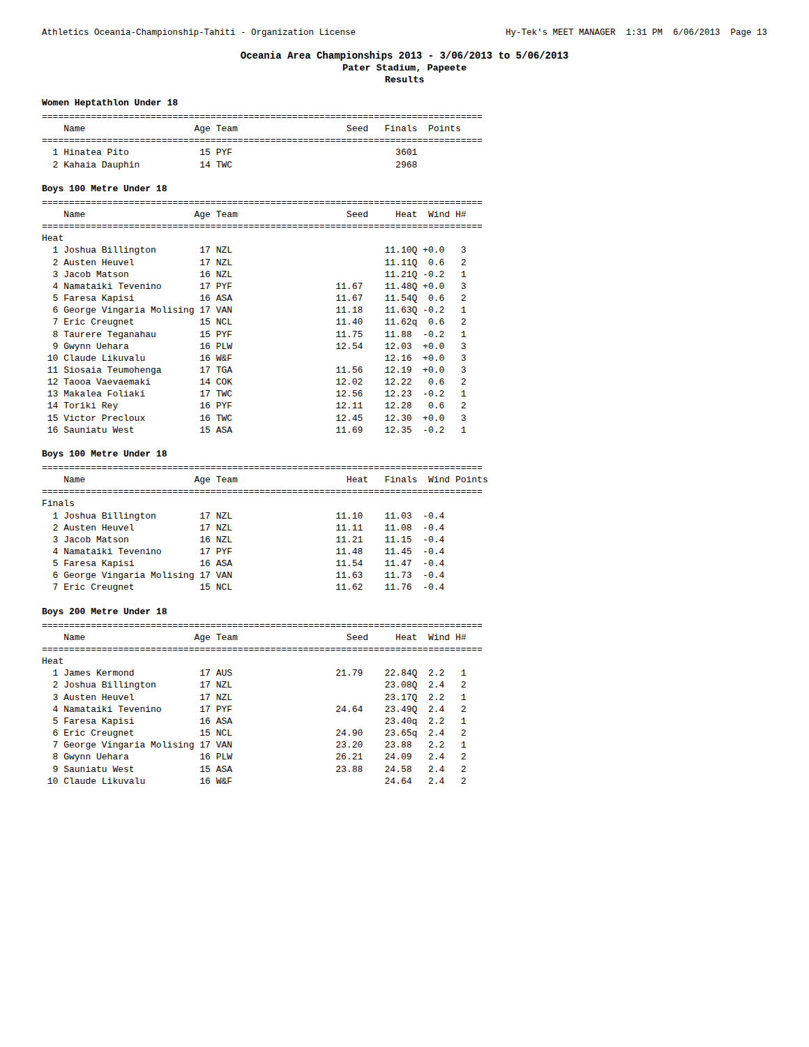Athletics Oceania-Championship-Tahiti - Organization License Hy-Tek's MEET MANAGER 1:31 PM 6/06/2013 Page 13
Oceania Area Championships 2013 - 3/06/2013 to 5/06/2013
Pater Stadium, Papeete
Results
Women Heptathlon Under 18
=================================================================================
    Name                    Age Team                    Seed   Finals  Points
=================================================================================
  1 Hinatea Pito             15 PYF                              3601
  2 Kahaia Dauphin           14 TWC                              2968
Boys 100 Metre Under 18
=================================================================================
    Name                    Age Team                    Seed     Heat  Wind H#
=================================================================================
Heat
  1 Joshua Billington        17 NZL                            11.10Q +0.0   3
  2 Austen Heuvel            17 NZL                            11.11Q  0.6   2
  3 Jacob Matson             16 NZL                            11.21Q -0.2   1
  4 Namataiki Tevenino       17 PYF                   11.67    11.48Q +0.0   3
  5 Faresa Kapisi            16 ASA                   11.67    11.54Q  0.6   2
  6 George Vingaria Molising 17 VAN                   11.18    11.63Q -0.2   1
  7 Eric Creugnet            15 NCL                   11.40    11.62q  0.6   2
  8 Taurere Teganahau        15 PYF                   11.75    11.88  -0.2   1
  9 Gwynn Uehara             16 PLW                   12.54    12.03  +0.0   3
 10 Claude Likuvalu          16 W&F                            12.16  +0.0   3
 11 Siosaia Teumohenga       17 TGA                   11.56    12.19  +0.0   3
 12 Taooa Vaevaemaki         14 COK                   12.02    12.22   0.6   2
 13 Makalea Foliaki          17 TWC                   12.56    12.23  -0.2   1
 14 Toriki Rey               16 PYF                   12.11    12.28   0.6   2
 15 Victor Precloux          16 TWC                   12.45    12.30  +0.0   3
 16 Sauniatu West            15 ASA                   11.69    12.35  -0.2   1
Boys 100 Metre Under 18
=================================================================================
    Name                    Age Team                    Heat   Finals  Wind Points
=================================================================================
Finals
  1 Joshua Billington        17 NZL                   11.10    11.03  -0.4
  2 Austen Heuvel            17 NZL                   11.11    11.08  -0.4
  3 Jacob Matson             16 NZL                   11.21    11.15  -0.4
  4 Namataiki Tevenino       17 PYF                   11.48    11.45  -0.4
  5 Faresa Kapisi            16 ASA                   11.54    11.47  -0.4
  6 George Vingaria Molising 17 VAN                   11.63    11.73  -0.4
  7 Eric Creugnet            15 NCL                   11.62    11.76  -0.4
Boys 200 Metre Under 18
=================================================================================
    Name                    Age Team                    Seed     Heat  Wind H#
=================================================================================
Heat
  1 James Kermond            17 AUS                   21.79    22.84Q  2.2   1
  2 Joshua Billington        17 NZL                            23.08Q  2.4   2
  3 Austen Heuvel            17 NZL                            23.17Q  2.2   1
  4 Namataiki Tevenino       17 PYF                   24.64    23.49Q  2.4   2
  5 Faresa Kapisi            16 ASA                            23.40q  2.2   1
  6 Eric Creugnet            15 NCL                   24.90    23.65q  2.4   2
  7 George Vingaria Molising 17 VAN                   23.20    23.88   2.2   1
  8 Gwynn Uehara             16 PLW                   26.21    24.09   2.4   2
  9 Sauniatu West            15 ASA                   23.88    24.58   2.4   2
 10 Claude Likuvalu          16 W&F                            24.64   2.4   2